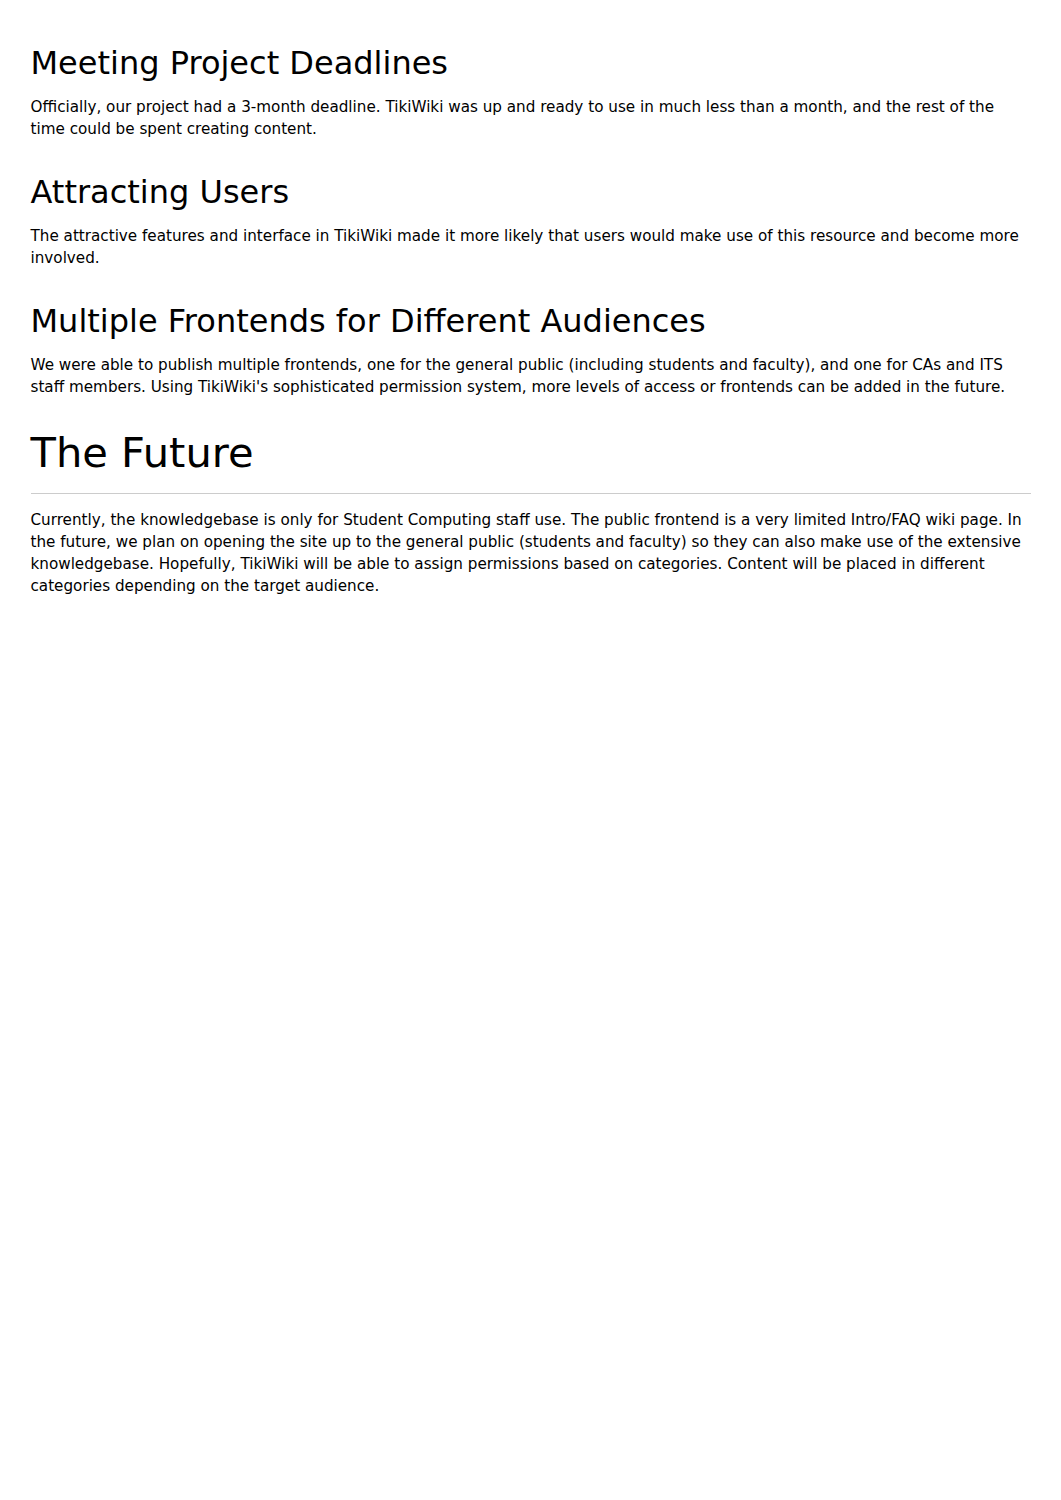Meeting Project Deadlines
Officially, our project had a 3-month deadline. TikiWiki was up and ready to use in much less than a month, and the rest of the time could be spent creating content.
Attracting Users
The attractive features and interface in TikiWiki made it more likely that users would make use of this resource and become more involved.
Multiple Frontends for Different Audiences
We were able to publish multiple frontends, one for the general public (including students and faculty), and one for CAs and ITS staff members. Using TikiWiki's sophisticated permission system, more levels of access or frontends can be added in the future.
The Future
Currently, the knowledgebase is only for Student Computing staff use. The public frontend is a very limited Intro/FAQ wiki page. In the future, we plan on opening the site up to the general public (students and faculty) so they can also make use of the extensive knowledgebase. Hopefully, TikiWiki will be able to assign permissions based on categories. Content will be placed in different categories depending on the target audience.